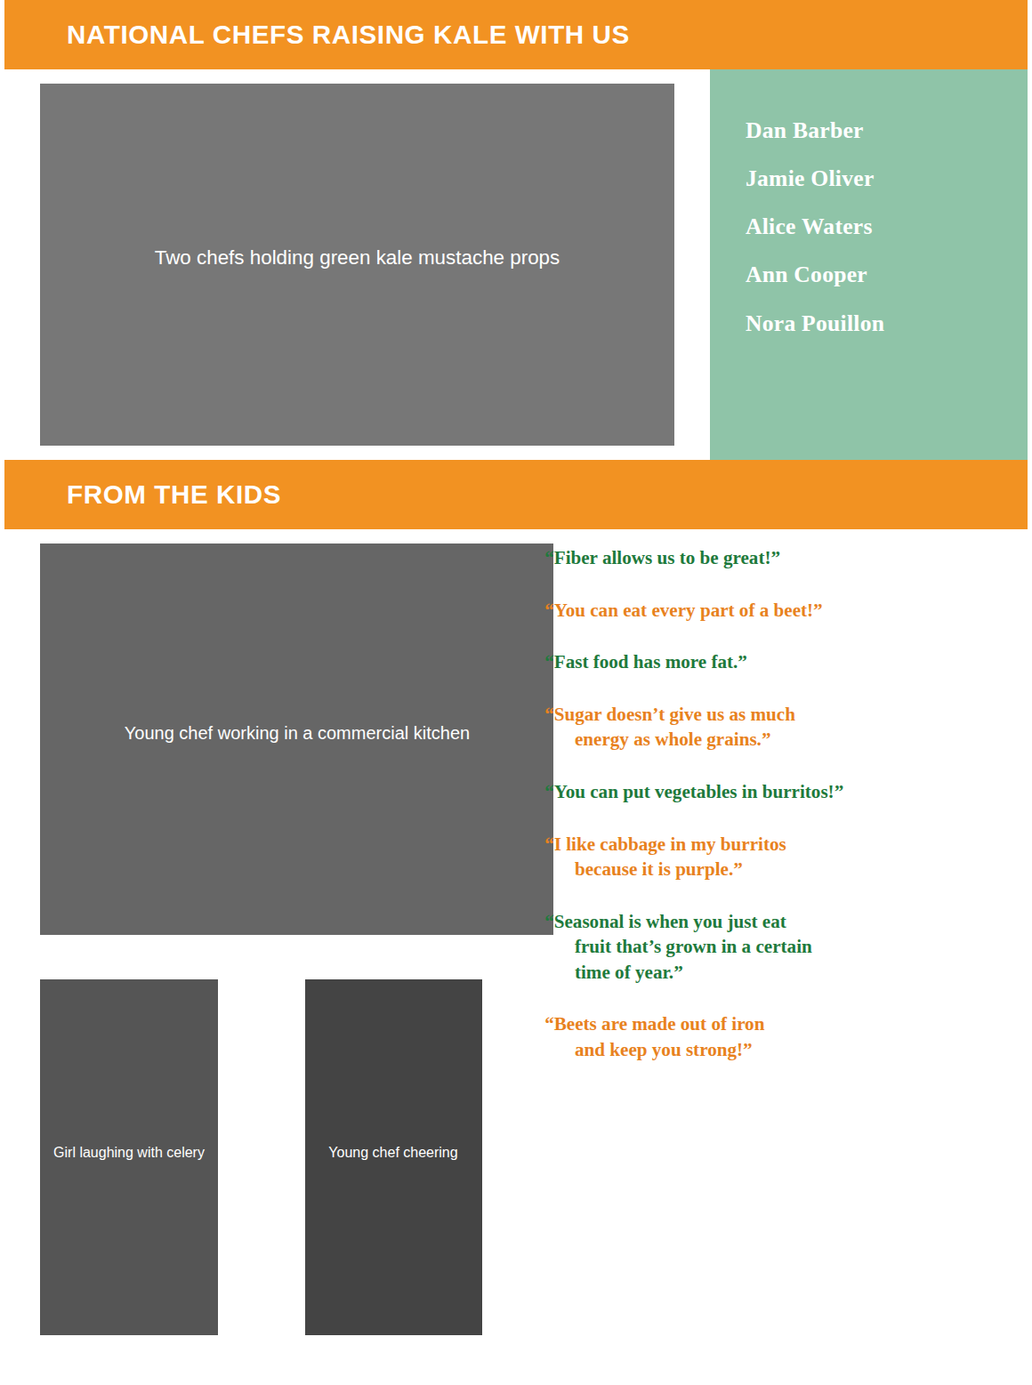National Chefs Raising Kale With Us
Dan Barber
Jamie Oliver
Alice Waters
Ann Cooper
Nora Pouillon
From the Kids
“Fiber allows us to be great!”
“You can eat every part of a beet!”
“Fast food has more fat.”
“Sugar doesn’t give us as muchenergy as whole grains.”
“You can put vegetables in burritos!”
“I like cabbage in my burritosbecause it is purple.”
“Seasonal is when you just eatfruit that’s grown in a certain time of year.”
“Beets are made out of ironand keep you strong!”